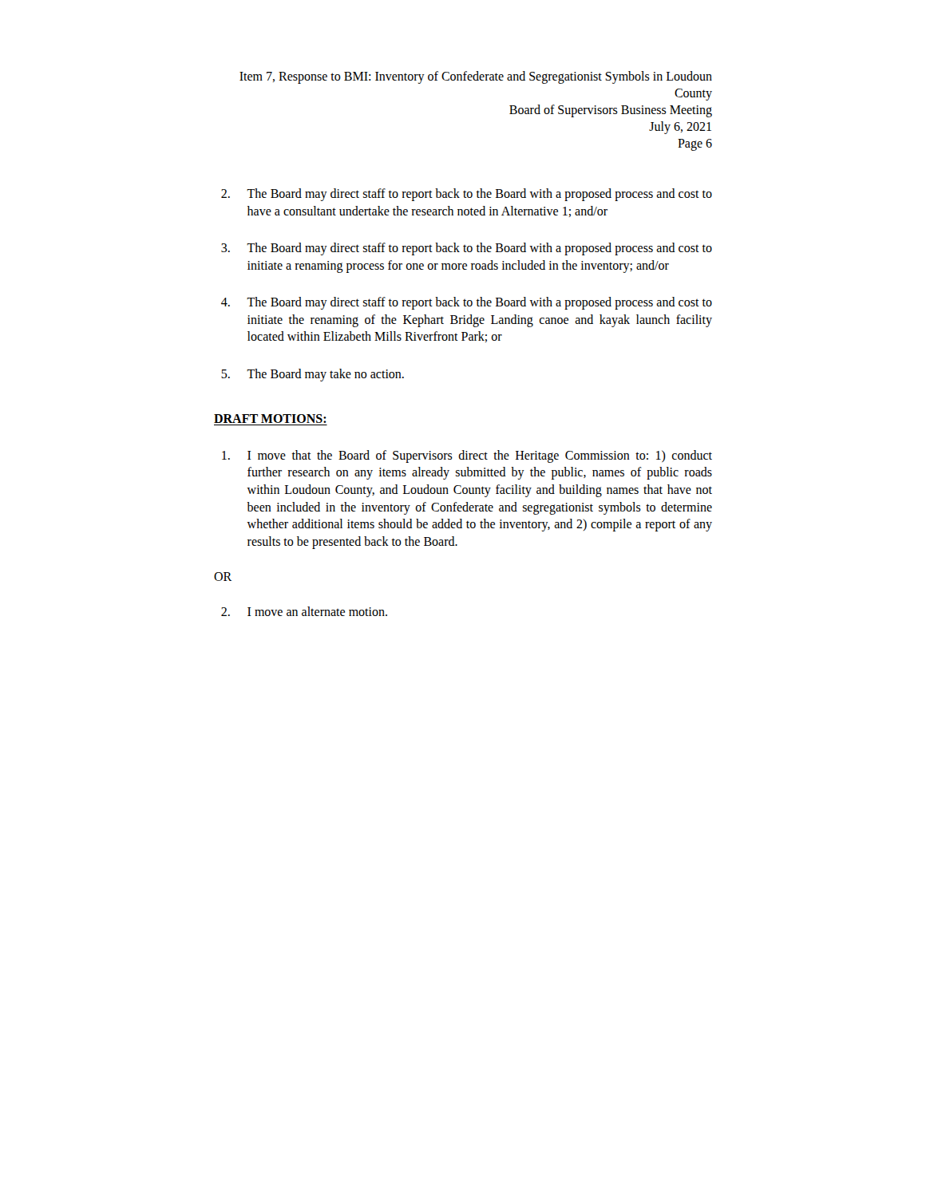Item 7, Response to BMI: Inventory of Confederate and Segregationist Symbols in Loudoun County Board of Supervisors Business Meeting July 6, 2021 Page 6
2. The Board may direct staff to report back to the Board with a proposed process and cost to have a consultant undertake the research noted in Alternative 1; and/or
3. The Board may direct staff to report back to the Board with a proposed process and cost to initiate a renaming process for one or more roads included in the inventory; and/or
4. The Board may direct staff to report back to the Board with a proposed process and cost to initiate the renaming of the Kephart Bridge Landing canoe and kayak launch facility located within Elizabeth Mills Riverfront Park; or
5. The Board may take no action.
DRAFT MOTIONS:
1. I move that the Board of Supervisors direct the Heritage Commission to: 1) conduct further research on any items already submitted by the public, names of public roads within Loudoun County, and Loudoun County facility and building names that have not been included in the inventory of Confederate and segregationist symbols to determine whether additional items should be added to the inventory, and 2) compile a report of any results to be presented back to the Board.
OR
2. I move an alternate motion.